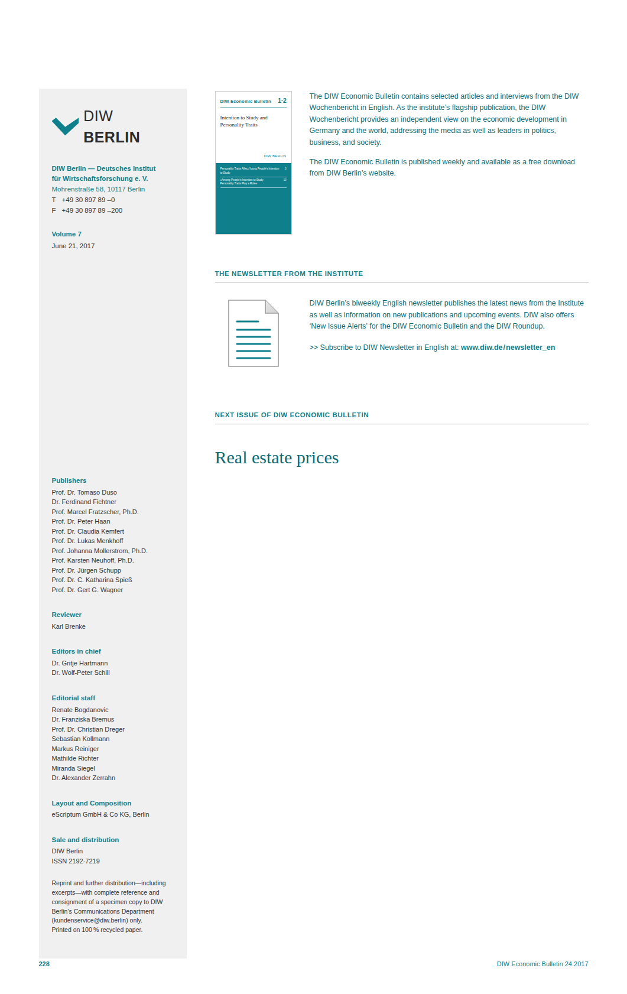DIW BERLIN
DIW Berlin — Deutsches Institut
für Wirtschaftsforschung e. V.
Mohrenstraße 58, 10117 Berlin
| T | +49 30 897 89 –0 |
| F | +49 30 897 89 –200 |
Volume 7
June 21, 2017
Publishers
Prof. Dr. Tomaso Duso
Dr. Ferdinand Fichtner
Prof. Marcel Fratzscher, Ph.D.
Prof. Dr. Peter Haan
Prof. Dr. Claudia Kemfert
Prof. Dr. Lukas Menkhoff
Prof. Johanna Mollerstrom, Ph.D.
Prof. Karsten Neuhoff, Ph.D.
Prof. Dr. Jürgen Schupp
Prof. Dr. C. Katharina Spieß
Prof. Dr. Gert G. Wagner
Reviewer
Karl Brenke
Editors in chief
Dr. Gritje Hartmann
Dr. Wolf-Peter Schill
Editorial staff
Renate Bogdanovic
Dr. Franziska Bremus
Prof. Dr. Christian Dreger
Sebastian Kollmann
Markus Reiniger
Mathilde Richter
Miranda Siegel
Dr. Alexander Zerrahn
Layout and Composition
eScriptum GmbH & Co KG, Berlin
Sale and distribution
DIW Berlin
ISSN 2192-7219
Reprint and further distribution—including excerpts—with complete reference and consignment of a specimen copy to DIW Berlin’s Communications Department (kundenservice@diw.berlin) only.
Printed on 100 % recycled paper.
DIW Economic Bulletin 1·2
Intention to Study and
Personality Traits
DIW BERLIN
Personality Traits Affect Young People’s Intention to Study 3
»Among People’s Intention to Study
Personality Traits Play a Role«10
The DIW Economic Bulletin contains selected articles and interviews from the DIW Wochenbericht in English. As the institute’s flagship publication, the DIW Wochenbericht provides an independent view on the economic development in Germany and the world, addressing the media as well as leaders in politics, business, and society.
The DIW Economic Bulletin is published weekly and available as a free download from DIW Berlin’s website.
The Newsletter from the Institute
DIW Berlin’s biweekly English newsletter publishes the latest news from the Institute as well as information on new publications and upcoming events. DIW also offers ‘New Issue Alerts’ for the DIW Economic Bulletin and the DIW Roundup.
>> Subscribe to DIW Newsletter in English at: www.diw.de / newsletter_en
Next Issue of DIW Economic Bulletin
Real estate prices
228
DIW Economic Bulletin 24.2017